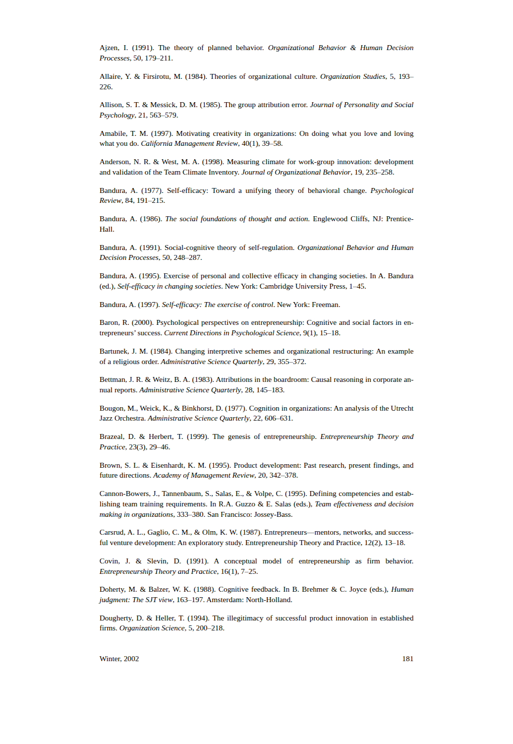Ajzen, I. (1991). The theory of planned behavior. Organizational Behavior & Human Decision Processes, 50, 179–211.
Allaire, Y. & Firsirotu, M. (1984). Theories of organizational culture. Organization Studies, 5, 193–226.
Allison, S. T. & Messick, D. M. (1985). The group attribution error. Journal of Personality and Social Psychology, 21, 563–579.
Amabile, T. M. (1997). Motivating creativity in organizations: On doing what you love and loving what you do. California Management Review, 40(1), 39–58.
Anderson, N. R. & West, M. A. (1998). Measuring climate for work-group innovation: development and validation of the Team Climate Inventory. Journal of Organizational Behavior, 19, 235–258.
Bandura, A. (1977). Self-efficacy: Toward a unifying theory of behavioral change. Psychological Review, 84, 191–215.
Bandura, A. (1986). The social foundations of thought and action. Englewood Cliffs, NJ: Prentice-Hall.
Bandura, A. (1991). Social-cognitive theory of self-regulation. Organizational Behavior and Human Decision Processes, 50, 248–287.
Bandura, A. (1995). Exercise of personal and collective efficacy in changing societies. In A. Bandura (ed.), Self-efficacy in changing societies. New York: Cambridge University Press, 1–45.
Bandura, A. (1997). Self-efficacy: The exercise of control. New York: Freeman.
Baron, R. (2000). Psychological perspectives on entrepreneurship: Cognitive and social factors in entrepreneurs’ success. Current Directions in Psychological Science, 9(1), 15–18.
Bartunek, J. M. (1984). Changing interpretive schemes and organizational restructuring: An example of a religious order. Administrative Science Quarterly, 29, 355–372.
Bettman, J. R. & Weitz, B. A. (1983). Attributions in the boardroom: Causal reasoning in corporate annual reports. Administrative Science Quarterly, 28, 145–183.
Bougon, M., Weick, K., & Binkhorst, D. (1977). Cognition in organizations: An analysis of the Utrecht Jazz Orchestra. Administrative Science Quarterly, 22, 606–631.
Brazeal, D. & Herbert, T. (1999). The genesis of entrepreneurship. Entrepreneurship Theory and Practice, 23(3), 29–46.
Brown, S. L. & Eisenhardt, K. M. (1995). Product development: Past research, present findings, and future directions. Academy of Management Review, 20, 342–378.
Cannon-Bowers, J., Tannenbaum, S., Salas, E., & Volpe, C. (1995). Defining competencies and establishing team training requirements. In R.A. Guzzo & E. Salas (eds.), Team effectiveness and decision making in organizations, 333–380. San Francisco: Jossey-Bass.
Carsrud, A. L., Gaglio, C. M., & Olm, K. W. (1987). Entrepreneurs—mentors, networks, and successful venture development: An exploratory study. Entrepreneurship Theory and Practice, 12(2), 13–18.
Covin, J. & Slevin, D. (1991). A conceptual model of entrepreneurship as firm behavior. Entrepreneurship Theory and Practice, 16(1), 7–25.
Doherty, M. & Balzer, W. K. (1988). Cognitive feedback. In B. Brehmer & C. Joyce (eds.), Human judgment: The SJT view, 163–197. Amsterdam: North-Holland.
Dougherty, D. & Heller, T. (1994). The illegitimacy of successful product innovation in established firms. Organization Science, 5, 200–218.
Winter, 2002
181